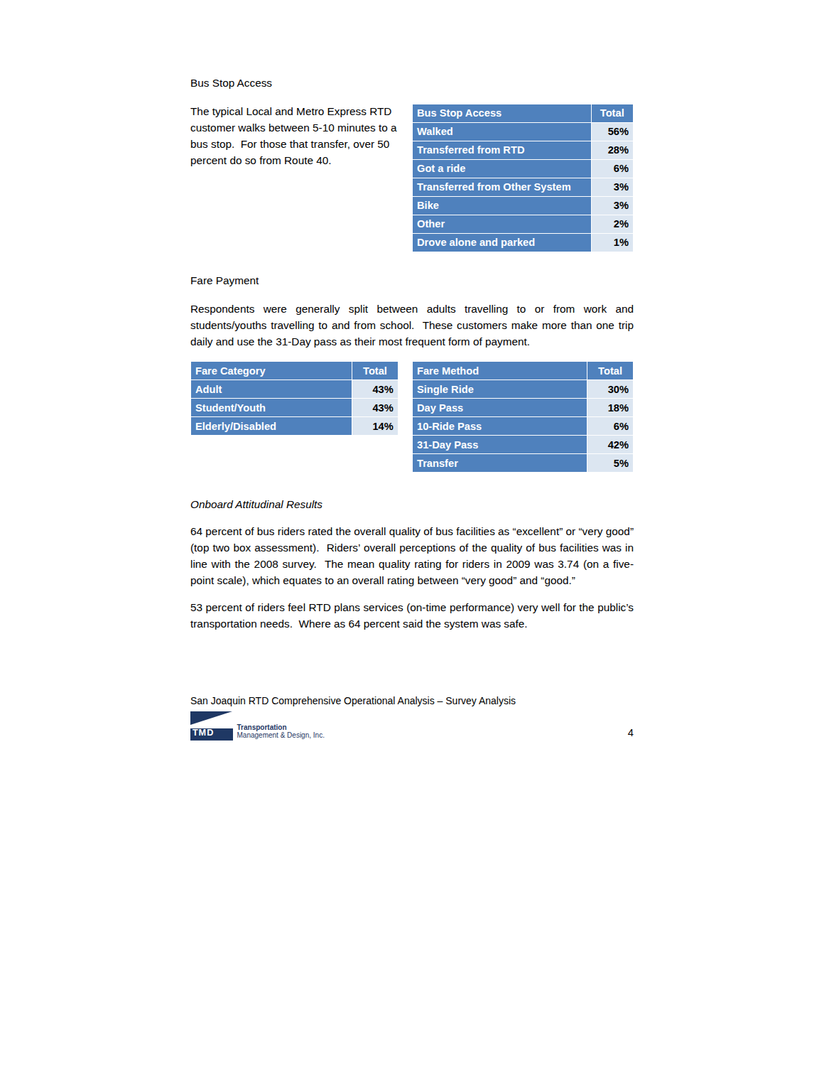Bus Stop Access
| Bus Stop Access | Total |
| Walked | 56% |
| Transferred from RTD | 28% |
| Got a ride | 6% |
| Transferred from Other System | 3% |
| Bike | 3% |
| Other | 2% |
| Drove alone and parked | 1% |
The typical Local and Metro Express RTD customer walks between 5-10 minutes to a bus stop. For those that transfer, over 50 percent do so from Route 40.
Fare Payment
Respondents were generally split between adults travelling to or from work and students/youths travelling to and from school. These customers make more than one trip daily and use the 31-Day pass as their most frequent form of payment.
| Fare Category | Total |
| Adult | 43% |
| Student/Youth | 43% |
| Elderly/Disabled | 14% |
| Fare Method | Total |
| Single Ride | 30% |
| Day Pass | 18% |
| 10-Ride Pass | 6% |
| 31-Day Pass | 42% |
| Transfer | 5% |
Onboard Attitudinal Results
64 percent of bus riders rated the overall quality of bus facilities as “excellent” or “very good” (top two box assessment). Riders’ overall perceptions of the quality of bus facilities was in line with the 2008 survey. The mean quality rating for riders in 2009 was 3.74 (on a five-point scale), which equates to an overall rating between “very good” and “good.”
53 percent of riders feel RTD plans services (on-time performance) very well for the public’s transportation needs. Where as 64 percent said the system was safe.
San Joaquin RTD Comprehensive Operational Analysis – Survey Analysis
TMD
Transportation
Management & Design, Inc.
4